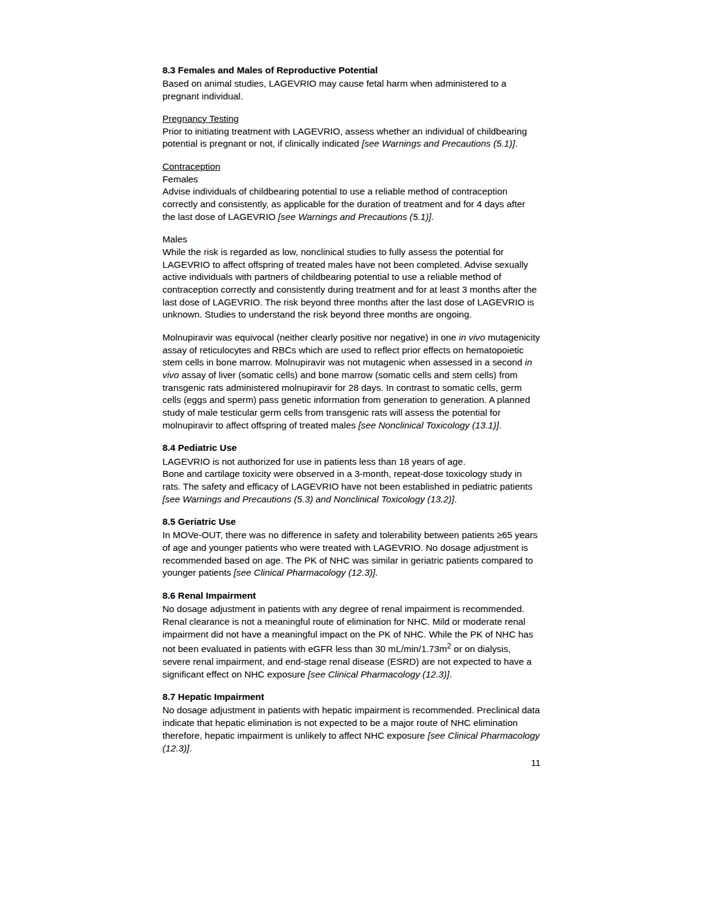8.3 Females and Males of Reproductive Potential
Based on animal studies, LAGEVRIO may cause fetal harm when administered to a pregnant individual.
Pregnancy Testing
Prior to initiating treatment with LAGEVRIO, assess whether an individual of childbearing potential is pregnant or not, if clinically indicated [see Warnings and Precautions (5.1)].
Contraception
Females
Advise individuals of childbearing potential to use a reliable method of contraception correctly and consistently, as applicable for the duration of treatment and for 4 days after the last dose of LAGEVRIO [see Warnings and Precautions (5.1)].
Males
While the risk is regarded as low, nonclinical studies to fully assess the potential for LAGEVRIO to affect offspring of treated males have not been completed. Advise sexually active individuals with partners of childbearing potential to use a reliable method of contraception correctly and consistently during treatment and for at least 3 months after the last dose of LAGEVRIO. The risk beyond three months after the last dose of LAGEVRIO is unknown. Studies to understand the risk beyond three months are ongoing.
Molnupiravir was equivocal (neither clearly positive nor negative) in one in vivo mutagenicity assay of reticulocytes and RBCs which are used to reflect prior effects on hematopoietic stem cells in bone marrow. Molnupiravir was not mutagenic when assessed in a second in vivo assay of liver (somatic cells) and bone marrow (somatic cells and stem cells) from transgenic rats administered molnupiravir for 28 days. In contrast to somatic cells, germ cells (eggs and sperm) pass genetic information from generation to generation. A planned study of male testicular germ cells from transgenic rats will assess the potential for molnupiravir to affect offspring of treated males [see Nonclinical Toxicology (13.1)].
8.4 Pediatric Use
LAGEVRIO is not authorized for use in patients less than 18 years of age.
Bone and cartilage toxicity were observed in a 3-month, repeat-dose toxicology study in rats. The safety and efficacy of LAGEVRIO have not been established in pediatric patients [see Warnings and Precautions (5.3) and Nonclinical Toxicology (13.2)].
8.5 Geriatric Use
In MOVe-OUT, there was no difference in safety and tolerability between patients ≥65 years of age and younger patients who were treated with LAGEVRIO. No dosage adjustment is recommended based on age. The PK of NHC was similar in geriatric patients compared to younger patients [see Clinical Pharmacology (12.3)].
8.6 Renal Impairment
No dosage adjustment in patients with any degree of renal impairment is recommended. Renal clearance is not a meaningful route of elimination for NHC. Mild or moderate renal impairment did not have a meaningful impact on the PK of NHC. While the PK of NHC has not been evaluated in patients with eGFR less than 30 mL/min/1.73m2 or on dialysis, severe renal impairment, and end-stage renal disease (ESRD) are not expected to have a significant effect on NHC exposure [see Clinical Pharmacology (12.3)].
8.7 Hepatic Impairment
No dosage adjustment in patients with hepatic impairment is recommended. Preclinical data indicate that hepatic elimination is not expected to be a major route of NHC elimination therefore, hepatic impairment is unlikely to affect NHC exposure [see Clinical Pharmacology (12.3)].
11